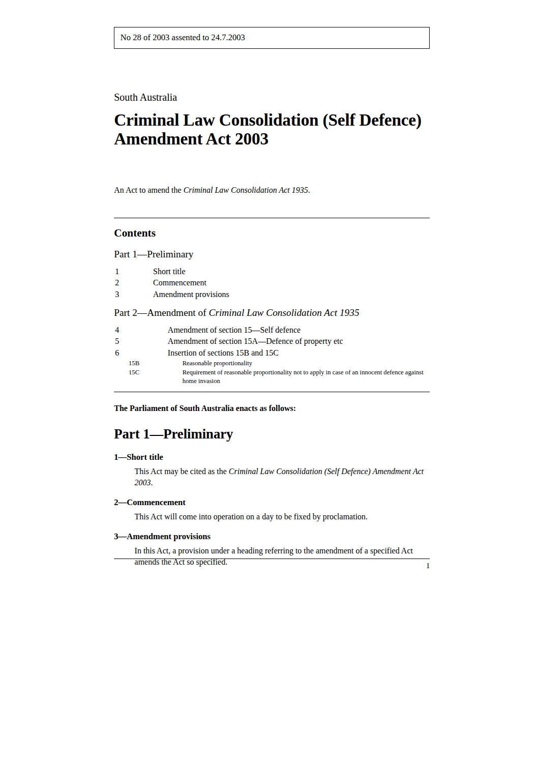No 28 of 2003 assented to 24.7.2003
South Australia
Criminal Law Consolidation (Self Defence) Amendment Act 2003
An Act to amend the Criminal Law Consolidation Act 1935.
Contents
Part 1—Preliminary
| 1 | Short title |
| 2 | Commencement |
| 3 | Amendment provisions |
Part 2—Amendment of Criminal Law Consolidation Act 1935
| 4 | Amendment of section 15—Self defence |
| 5 | Amendment of section 15A—Defence of property etc |
| 6 | Insertion of sections 15B and 15C |
| 15B | Reasonable proportionality |
| 15C | Requirement of reasonable proportionality not to apply in case of an innocent defence against home invasion |
The Parliament of South Australia enacts as follows:
Part 1—Preliminary
1—Short title
This Act may be cited as the Criminal Law Consolidation (Self Defence) Amendment Act 2003.
2—Commencement
This Act will come into operation on a day to be fixed by proclamation.
3—Amendment provisions
In this Act, a provision under a heading referring to the amendment of a specified Act amends the Act so specified.
1